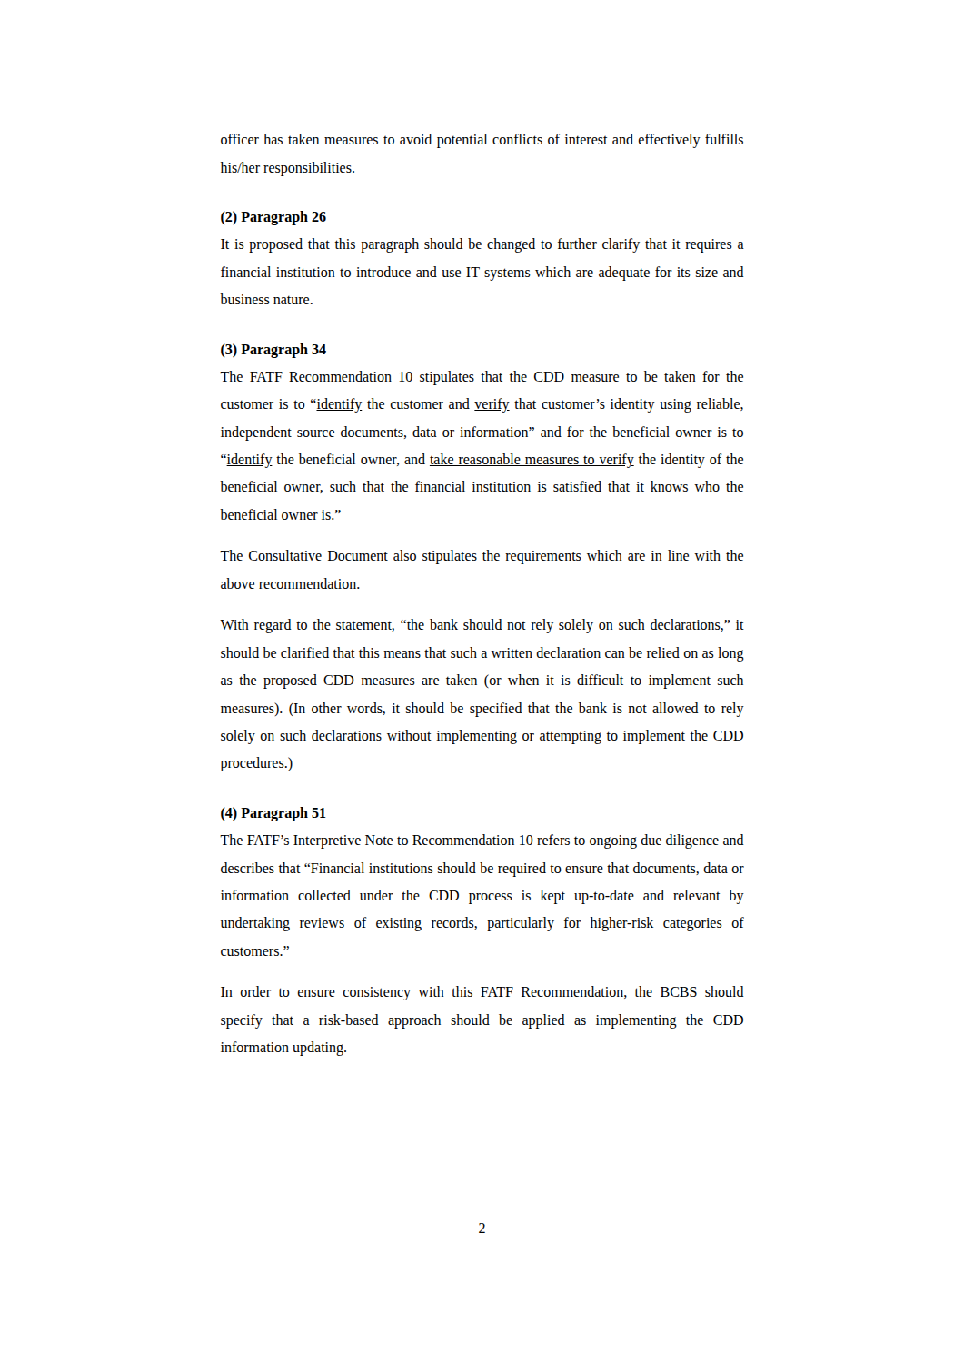officer has taken measures to avoid potential conflicts of interest and effectively fulfills his/her responsibilities.
(2) Paragraph 26
It is proposed that this paragraph should be changed to further clarify that it requires a financial institution to introduce and use IT systems which are adequate for its size and business nature.
(3) Paragraph 34
The FATF Recommendation 10 stipulates that the CDD measure to be taken for the customer is to “identify the customer and verify that customer’s identity using reliable, independent source documents, data or information” and for the beneficial owner is to “identify the beneficial owner, and take reasonable measures to verify the identity of the beneficial owner, such that the financial institution is satisfied that it knows who the beneficial owner is.”
The Consultative Document also stipulates the requirements which are in line with the above recommendation.
With regard to the statement, “the bank should not rely solely on such declarations,” it should be clarified that this means that such a written declaration can be relied on as long as the proposed CDD measures are taken (or when it is difficult to implement such measures). (In other words, it should be specified that the bank is not allowed to rely solely on such declarations without implementing or attempting to implement the CDD procedures.)
(4) Paragraph 51
The FATF’s Interpretive Note to Recommendation 10 refers to ongoing due diligence and describes that “Financial institutions should be required to ensure that documents, data or information collected under the CDD process is kept up-to-date and relevant by undertaking reviews of existing records, particularly for higher-risk categories of customers.”
In order to ensure consistency with this FATF Recommendation, the BCBS should specify that a risk-based approach should be applied as implementing the CDD information updating.
2